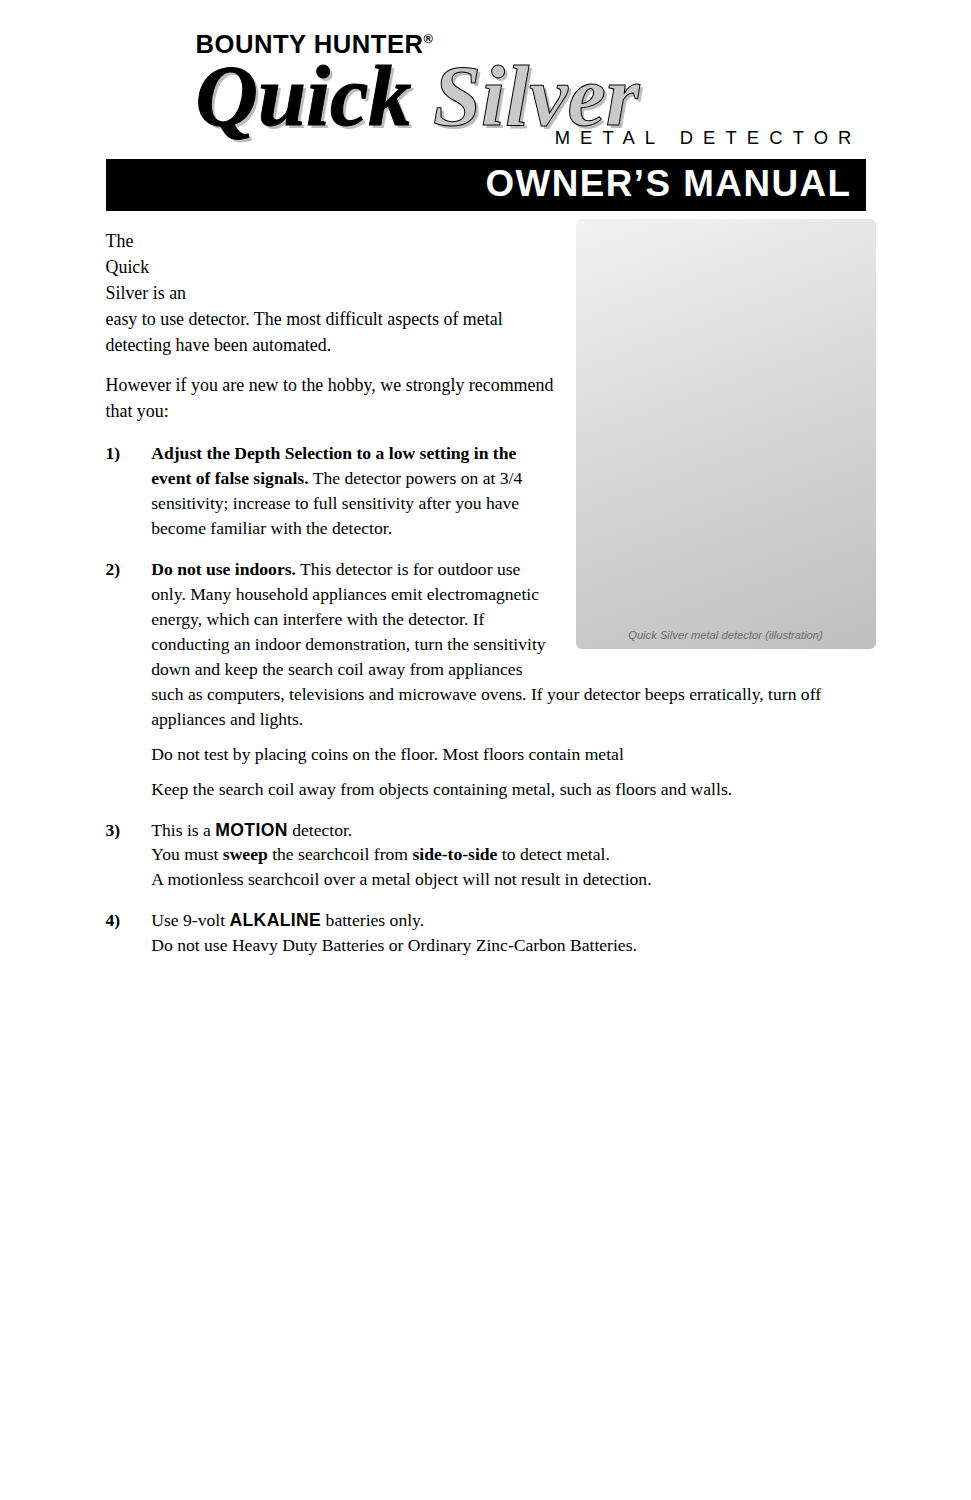BOUNTY HUNTER®
Quick Silver
METAL DETECTOR
OWNER’S MANUAL
The
Quick
Silver is an
easy to use detector. The most difficult aspects of metal detecting have been automated.
However if you are new to the hobby, we strongly recommend that you:
Adjust the Depth Selection to a low setting in the event of false signals. The detector powers on at 3/4 sensitivity; increase to full sensitivity after you have become familiar with the detector.
Do not use indoors. This detector is for outdoor use only. Many household appliances emit electromagnetic energy, which can interfere with the detector. If conducting an indoor demonstration, turn the sensitivity down and keep the search coil away from appliances such as computers, televisions and microwave ovens. If your detector beeps erratically, turn off appliances and lights.
Do not test by placing coins on the floor. Most floors contain metal
Keep the search coil away from objects containing metal, such as floors and walls.
This is a MOTION detector.
You must sweep the searchcoil from side-to-side to detect metal.
A motionless searchcoil over a metal object will not result in detection.
Use 9-volt ALKALINE batteries only.
Do not use Heavy Duty Batteries or Ordinary Zinc-Carbon Batteries.